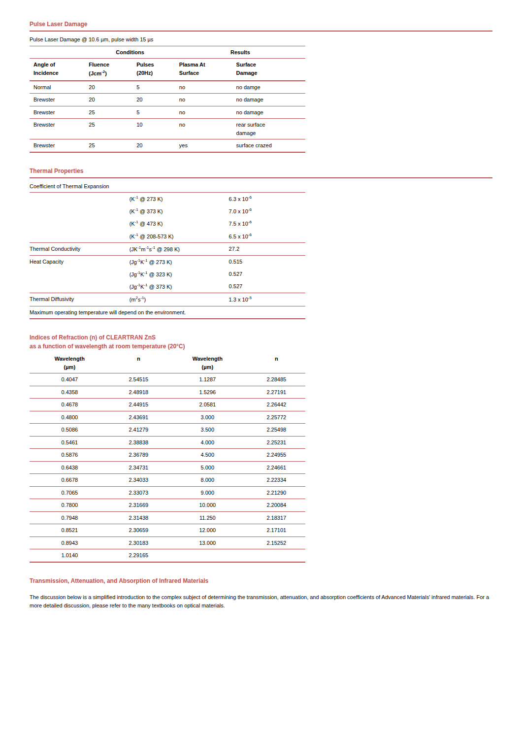Pulse Laser Damage
| Pulse Laser Damage @ 10.6 µm, pulse width 15 µs |
| | Conditions | Results |
| Angle of Incidence | Fluence (Jcm -2 ) | Pulses (20Hz) | Plasma At Surface | Surface Damage |
| Normal | 20 | 5 | no | no damge |
| Brewster | 20 | 20 | no | no damage |
| Brewster | 25 | 5 | no | no damage |
| Brewster | 25 | 10 | no | rear surface damage |
| Brewster | 25 | 20 | yes | surface crazed |
Thermal Properties
| Coefficient of Thermal Expansion |
| | (K -1 @ 273 K) | 6.3 x 10 -6 |
| | (K -1 @ 373 K) | 7.0 x 10 -6 |
| | (K -1 @ 473 K) | 7.5 x 10 -6 |
| | (K -1 @ 208-573 K) | 6.5 x 10 -6 |
| Thermal Conductivity | (JK -1 m -1 s -1 @ 298 K) | 27.2 |
| Heat Capacity | (Jg -1 K -1 @ 273 K) | 0.515 |
| | (Jg -1 K -1 @ 323 K) | 0.527 |
| | (Jg -1 K -1 @ 373 K) | 0.527 |
| Thermal Diffusivity | (m 2 s -1 ) | 1.3 x 10 -5 |
| Maximum operating temperature will depend on the environment. |
Indices of Refraction (n) of CLEARTRAN ZnS
as a function of wavelength at room temperature (20°C)
| Wavelength (µm) | n | Wavelength (µm) | n |
| --- | --- | --- | --- |
| 0.4047 | 2.54515 | 1.1287 | 2.28485 |
| 0.4358 | 2.48918 | 1.5296 | 2.27191 |
| 0.4678 | 2.44915 | 2.0581 | 2.26442 |
| 0.4800 | 2.43691 | 3.000 | 2.25772 |
| 0.5086 | 2.41279 | 3.500 | 2.25498 |
| 0.5461 | 2.38838 | 4.000 | 2.25231 |
| 0.5876 | 2.36789 | 4.500 | 2.24955 |
| 0.6438 | 2.34731 | 5.000 | 2.24661 |
| 0.6678 | 2.34033 | 8.000 | 2.22334 |
| 0.7065 | 2.33073 | 9.000 | 2.21290 |
| 0.7800 | 2.31669 | 10.000 | 2.20084 |
| 0.7948 | 2.31438 | 11.250 | 2.18317 |
| 0.8521 | 2.30659 | 12.000 | 2.17101 |
| 0.8943 | 2.30183 | 13.000 | 2.15252 |
| 1.0140 | 2.29165 | | |
Transmission, Attenuation, and Absorption of Infrared Materials
The discussion below is a simplified introduction to the complex subject of determining the transmission, attenuation, and absorption coefficients of Advanced Materials' infrared materials. For a more detailed discussion, please refer to the many textbooks on optical materials.